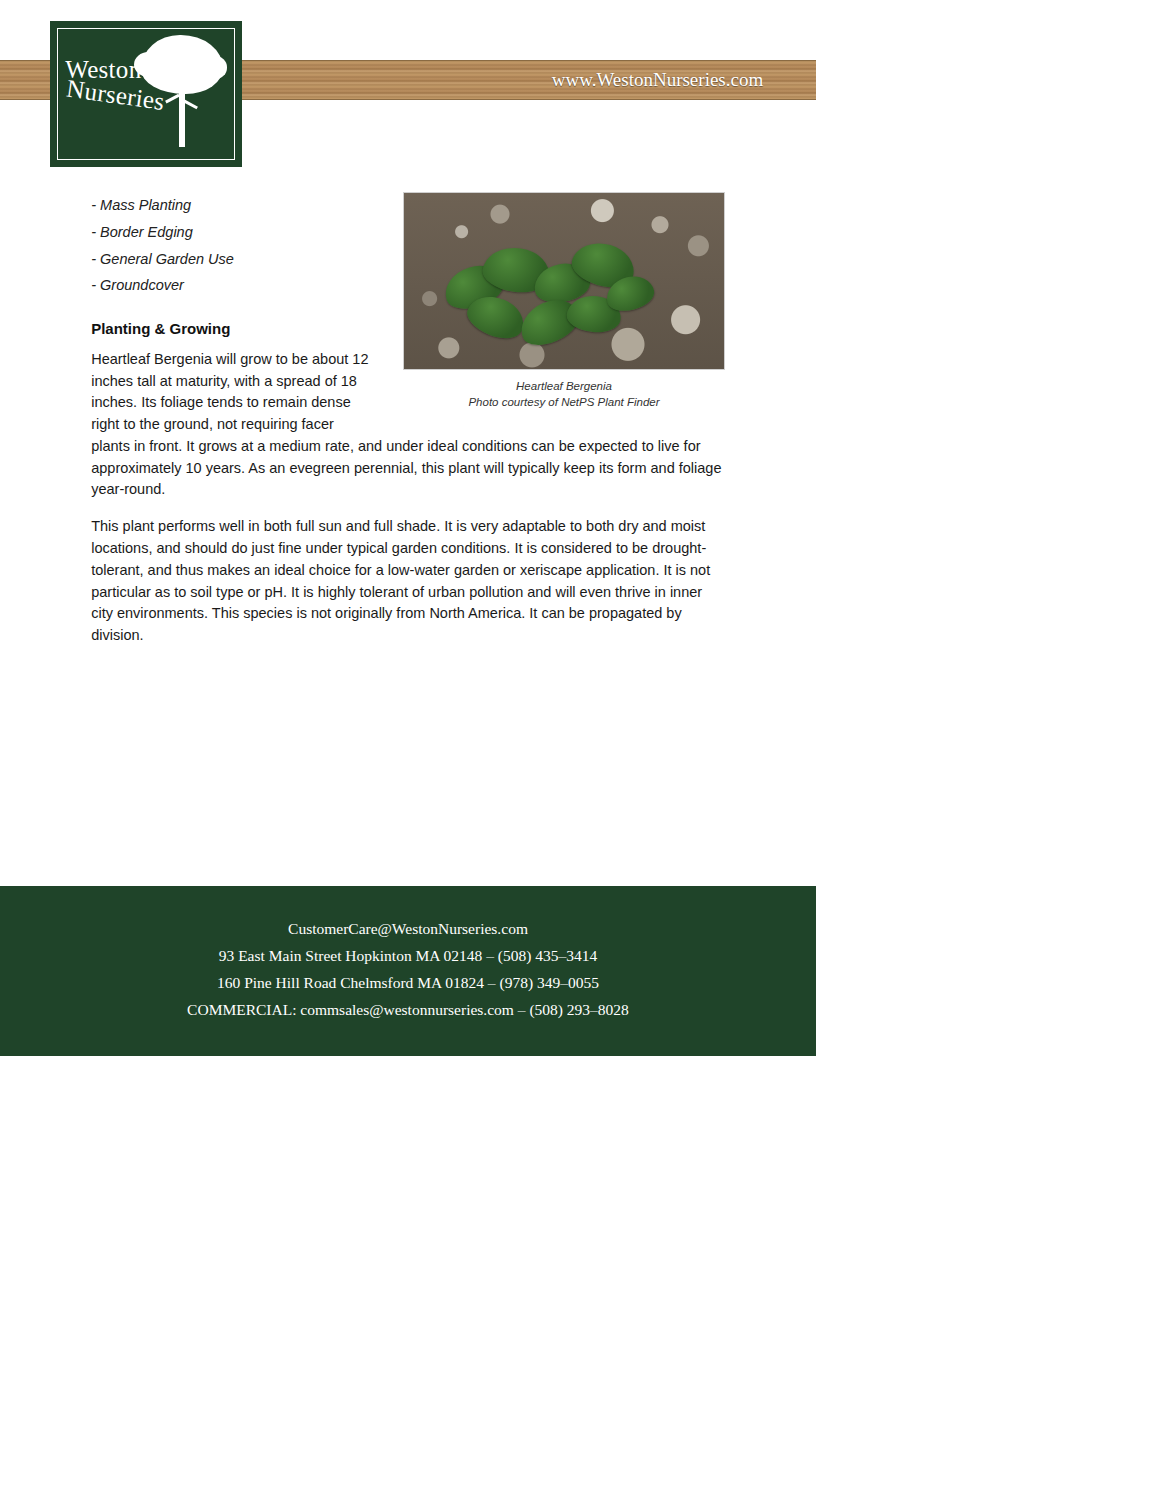WestonNurseries
www.WestonNurseries.com
Heartleaf Bergenia
Photo courtesy of NetPS Plant Finder
Mass Planting
Border Edging
General Garden Use
Groundcover
Planting & Growing
Heartleaf Bergenia will grow to be about 12 inches tall at maturity, with a spread of 18 inches. Its foliage tends to remain dense right to the ground, not requiring facer plants in front. It grows at a medium rate, and under ideal conditions can be expected to live for approximately 10 years. As an evegreen perennial, this plant will typically keep its form and foliage year-round.
This plant performs well in both full sun and full shade. It is very adaptable to both dry and moist locations, and should do just fine under typical garden conditions. It is considered to be drought-tolerant, and thus makes an ideal choice for a low-water garden or xeriscape application. It is not particular as to soil type or pH. It is highly tolerant of urban pollution and will even thrive in inner city environments. This species is not originally from North America. It can be propagated by division.
CustomerCare@WestonNurseries.com
93 East Main Street Hopkinton MA 02148 – (508) 435–3414
160 Pine Hill Road Chelmsford MA 01824 – (978) 349–0055
COMMERCIAL: commsales@westonnurseries.com – (508) 293–8028